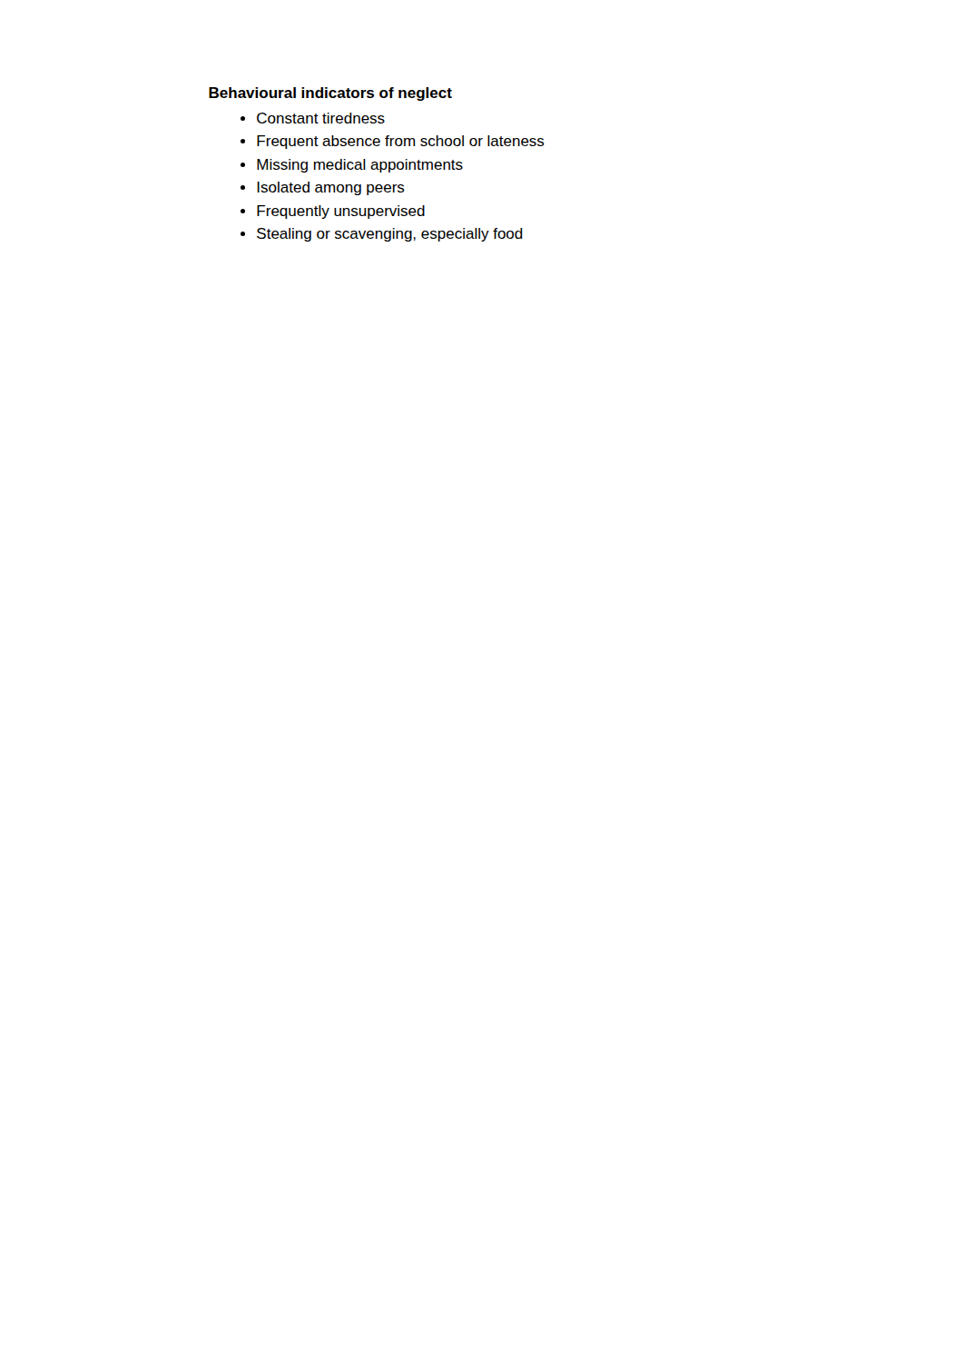Behavioural indicators of neglect
Constant tiredness
Frequent absence from school or lateness
Missing medical appointments
Isolated among peers
Frequently unsupervised
Stealing or scavenging, especially food